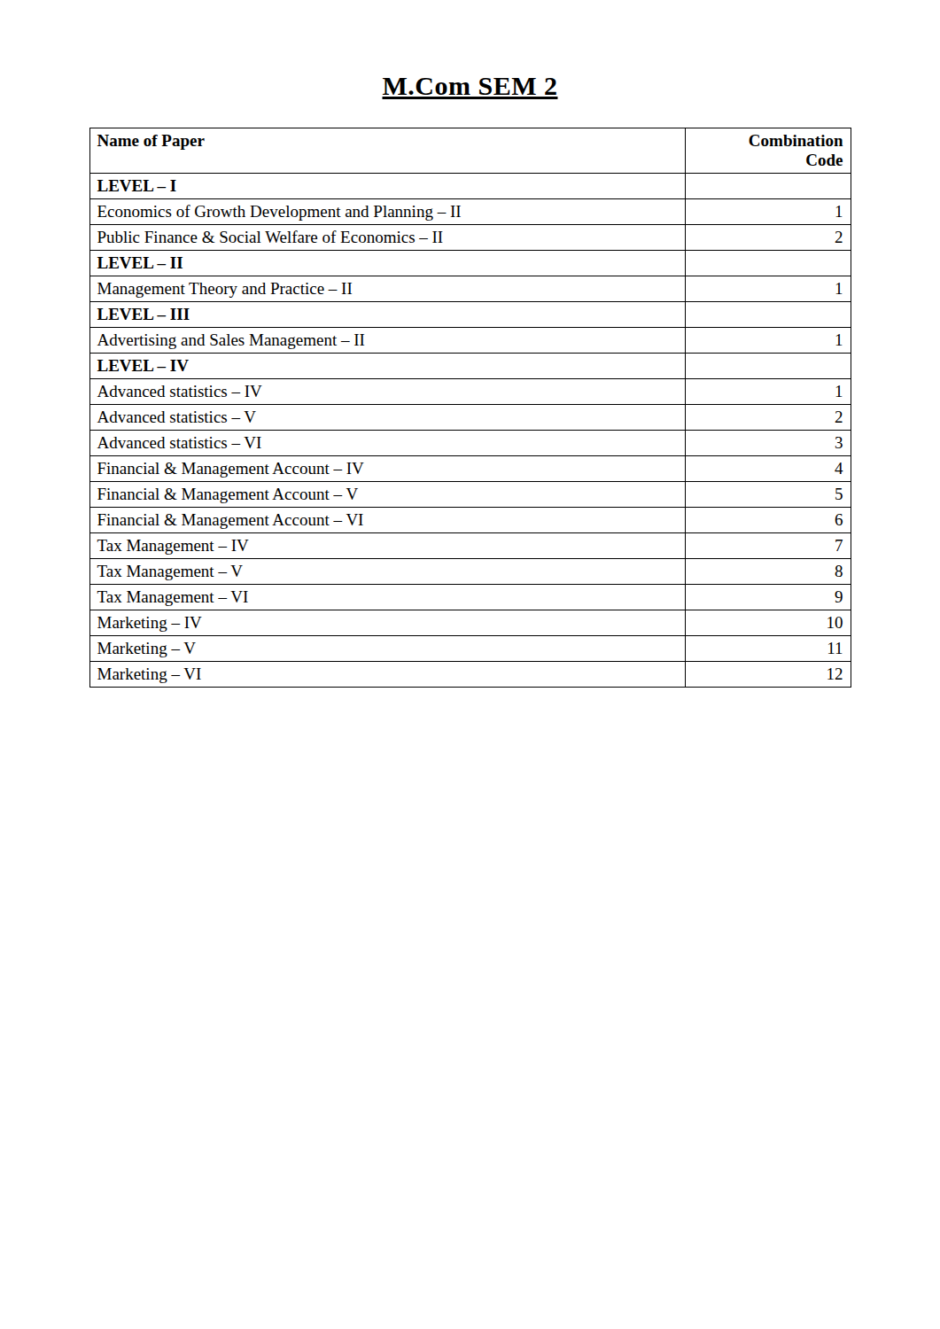M.Com SEM 2
| Name of Paper | Combination Code |
| --- | --- |
| LEVEL – I | |
| Economics of Growth Development and Planning – II | 1 |
| Public Finance & Social Welfare of Economics – II | 2 |
| LEVEL – II | |
| Management Theory and Practice – II | 1 |
| LEVEL – III | |
| Advertising and Sales Management – II | 1 |
| LEVEL – IV | |
| Advanced statistics – IV | 1 |
| Advanced statistics – V | 2 |
| Advanced statistics – VI | 3 |
| Financial & Management Account – IV | 4 |
| Financial & Management Account – V | 5 |
| Financial & Management Account – VI | 6 |
| Tax Management – IV | 7 |
| Tax Management – V | 8 |
| Tax Management – VI | 9 |
| Marketing – IV | 10 |
| Marketing – V | 11 |
| Marketing – VI | 12 |